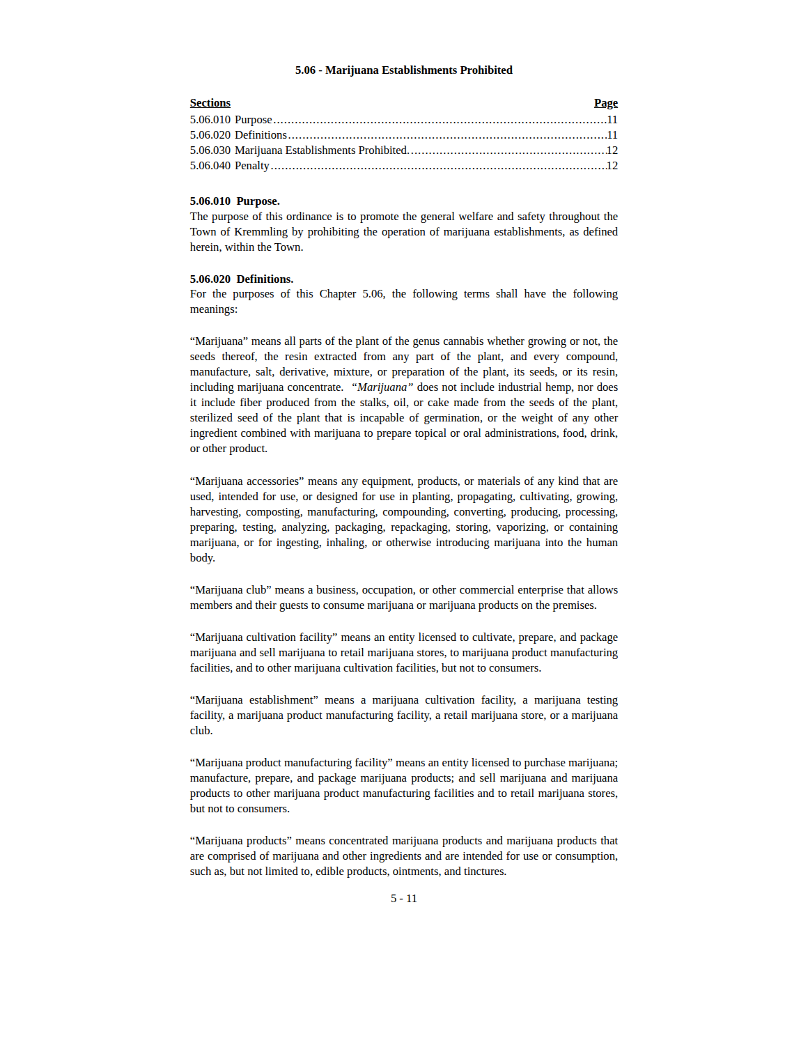5.06 - Marijuana Establishments Prohibited
Sections Page
5.06.010 Purpose .................................................................................................................. 11
5.06.020 Definitions ............................................................................................................. 11
5.06.030 Marijuana Establishments Prohibited. ............................................................................... 12
5.06.040 Penalty .................................................................................................................... 12
5.06.010 Purpose.
The purpose of this ordinance is to promote the general welfare and safety throughout the Town of Kremmling by prohibiting the operation of marijuana establishments, as defined herein, within the Town.
5.06.020 Definitions.
For the purposes of this Chapter 5.06, the following terms shall have the following meanings:
“Marijuana” means all parts of the plant of the genus cannabis whether growing or not, the seeds thereof, the resin extracted from any part of the plant, and every compound, manufacture, salt, derivative, mixture, or preparation of the plant, its seeds, or its resin, including marijuana concentrate. “Marijuana” does not include industrial hemp, nor does it include fiber produced from the stalks, oil, or cake made from the seeds of the plant, sterilized seed of the plant that is incapable of germination, or the weight of any other ingredient combined with marijuana to prepare topical or oral administrations, food, drink, or other product.
“Marijuana accessories” means any equipment, products, or materials of any kind that are used, intended for use, or designed for use in planting, propagating, cultivating, growing, harvesting, composting, manufacturing, compounding, converting, producing, processing, preparing, testing, analyzing, packaging, repackaging, storing, vaporizing, or containing marijuana, or for ingesting, inhaling, or otherwise introducing marijuana into the human body.
“Marijuana club” means a business, occupation, or other commercial enterprise that allows members and their guests to consume marijuana or marijuana products on the premises.
“Marijuana cultivation facility” means an entity licensed to cultivate, prepare, and package marijuana and sell marijuana to retail marijuana stores, to marijuana product manufacturing facilities, and to other marijuana cultivation facilities, but not to consumers.
“Marijuana establishment” means a marijuana cultivation facility, a marijuana testing facility, a marijuana product manufacturing facility, a retail marijuana store, or a marijuana club.
“Marijuana product manufacturing facility” means an entity licensed to purchase marijuana; manufacture, prepare, and package marijuana products; and sell marijuana and marijuana products to other marijuana product manufacturing facilities and to retail marijuana stores, but not to consumers.
“Marijuana products” means concentrated marijuana products and marijuana products that are comprised of marijuana and other ingredients and are intended for use or consumption, such as, but not limited to, edible products, ointments, and tinctures.
5 - 11